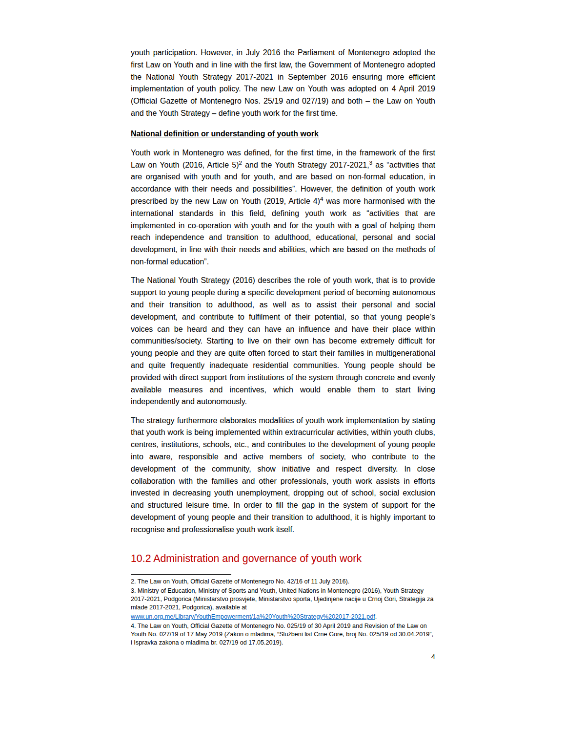youth participation. However, in July 2016 the Parliament of Montenegro adopted the first Law on Youth and in line with the first law, the Government of Montenegro adopted the National Youth Strategy 2017-2021 in September 2016 ensuring more efficient implementation of youth policy. The new Law on Youth was adopted on 4 April 2019 (Official Gazette of Montenegro Nos. 25/19 and 027/19) and both – the Law on Youth and the Youth Strategy – define youth work for the first time.
National definition or understanding of youth work
Youth work in Montenegro was defined, for the first time, in the framework of the first Law on Youth (2016, Article 5)2 and the Youth Strategy 2017-2021,3 as “activities that are organised with youth and for youth, and are based on non-formal education, in accordance with their needs and possibilities”. However, the definition of youth work prescribed by the new Law on Youth (2019, Article 4)4 was more harmonised with the international standards in this field, defining youth work as “activities that are implemented in co-operation with youth and for the youth with a goal of helping them reach independence and transition to adulthood, educational, personal and social development, in line with their needs and abilities, which are based on the methods of non-formal education”.
The National Youth Strategy (2016) describes the role of youth work, that is to provide support to young people during a specific development period of becoming autonomous and their transition to adulthood, as well as to assist their personal and social development, and contribute to fulfilment of their potential, so that young people’s voices can be heard and they can have an influence and have their place within communities/society. Starting to live on their own has become extremely difficult for young people and they are quite often forced to start their families in multigenerational and quite frequently inadequate residential communities. Young people should be provided with direct support from institutions of the system through concrete and evenly available measures and incentives, which would enable them to start living independently and autonomously.
The strategy furthermore elaborates modalities of youth work implementation by stating that youth work is being implemented within extracurricular activities, within youth clubs, centres, institutions, schools, etc., and contributes to the development of young people into aware, responsible and active members of society, who contribute to the development of the community, show initiative and respect diversity. In close collaboration with the families and other professionals, youth work assists in efforts invested in decreasing youth unemployment, dropping out of school, social exclusion and structured leisure time. In order to fill the gap in the system of support for the development of young people and their transition to adulthood, it is highly important to recognise and professionalise youth work itself.
10.2 Administration and governance of youth work
2. The Law on Youth, Official Gazette of Montenegro No. 42/16 of 11 July 2016).
3. Ministry of Education, Ministry of Sports and Youth, United Nations in Montenegro (2016), Youth Strategy 2017-2021, Podgorica (Ministarstvo prosvjete, Ministarstvo sporta, Ujedinjene nacije u Crnoj Gori, Strategija za mlade 2017-2021, Podgorica), available at
www.un.org.me/Library/YouthEmpowerment/1a%20Youth%20Strategy%202017-2021.pdf.
4. The Law on Youth, Official Gazette of Montenegro No. 025/19 of 30 April 2019 and Revision of the Law on Youth No. 027/19 of 17 May 2019 (Zakon o mladima, “Službeni list Crne Gore, broj No. 025/19 od 30.04.2019”, i Ispravka zakona o mladima br. 027/19 od 17.05.2019).
4